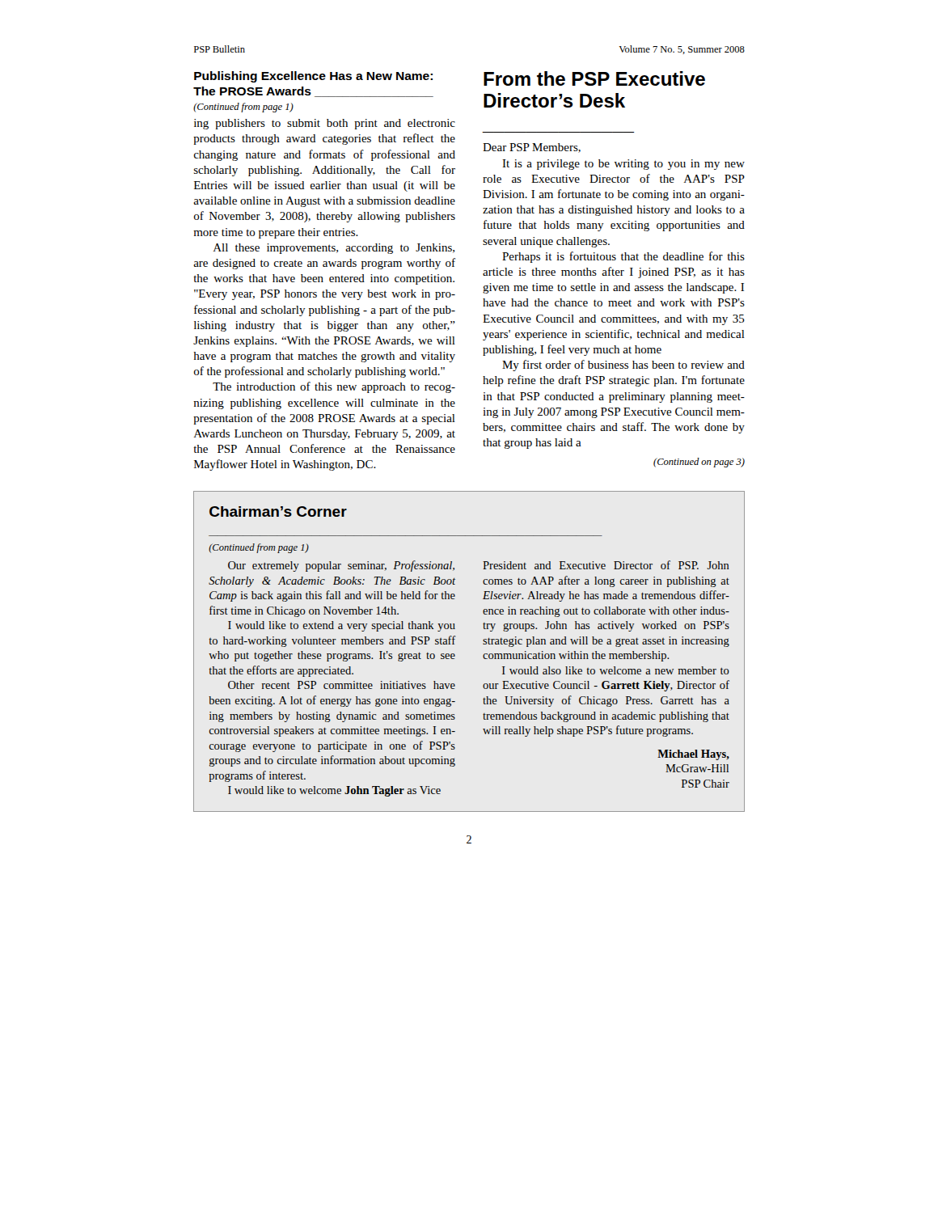PSP Bulletin
Volume 7 No. 5, Summer 2008
Publishing Excellence Has a New Name:
The PROSE Awards _________________
(Continued from page 1)
ing publishers to submit both print and electronic products through award categories that reflect the changing nature and formats of professional and scholarly publishing. Additionally, the Call for Entries will be issued earlier than usual (it will be available online in August with a submission deadline of November 3, 2008), thereby allowing publishers more time to prepare their entries.
All these improvements, according to Jenkins, are designed to create an awards program worthy of the works that have been entered into competition. "Every year, PSP honors the very best work in professional and scholarly publishing - a part of the publishing industry that is bigger than any other,” Jenkins explains. “With the PROSE Awards, we will have a program that matches the growth and vitality of the professional and scholarly publishing world."
The introduction of this new approach to recognizing publishing excellence will culminate in the presentation of the 2008 PROSE Awards at a special Awards Luncheon on Thursday, February 5, 2009, at the PSP Annual Conference at the Renaissance Mayflower Hotel in Washington, DC.
From the PSP Executive Director’s Desk ______________
Dear PSP Members,
It is a privilege to be writing to you in my new role as Executive Director of the AAP's PSP Division. I am fortunate to be coming into an organization that has a distinguished history and looks to a future that holds many exciting opportunities and several unique challenges.
Perhaps it is fortuitous that the deadline for this article is three months after I joined PSP, as it has given me time to settle in and assess the landscape. I have had the chance to meet and work with PSP's Executive Council and committees, and with my 35 years' experience in scientific, technical and medical publishing, I feel very much at home
My first order of business has been to review and help refine the draft PSP strategic plan. I'm fortunate in that PSP conducted a preliminary planning meeting in July 2007 among PSP Executive Council members, committee chairs and staff. The work done by that group has laid a
(Continued on page 3)
Chairman’s Corner ______________________________________________
(Continued from page 1)
Our extremely popular seminar, Professional, Scholarly & Academic Books: The Basic Boot Camp is back again this fall and will be held for the first time in Chicago on November 14th.
I would like to extend a very special thank you to hard-working volunteer members and PSP staff who put together these programs. It's great to see that the efforts are appreciated.
Other recent PSP committee initiatives have been exciting. A lot of energy has gone into engaging members by hosting dynamic and sometimes controversial speakers at committee meetings. I encourage everyone to participate in one of PSP's groups and to circulate information about upcoming programs of interest.
I would like to welcome John Tagler as Vice
President and Executive Director of PSP. John comes to AAP after a long career in publishing at Elsevier. Already he has made a tremendous difference in reaching out to collaborate with other industry groups. John has actively worked on PSP's strategic plan and will be a great asset in increasing communication within the membership.
I would also like to welcome a new member to our Executive Council - Garrett Kiely, Director of the University of Chicago Press. Garrett has a tremendous background in academic publishing that will really help shape PSP's future programs.
Michael Hays,
McGraw-Hill
PSP Chair
2